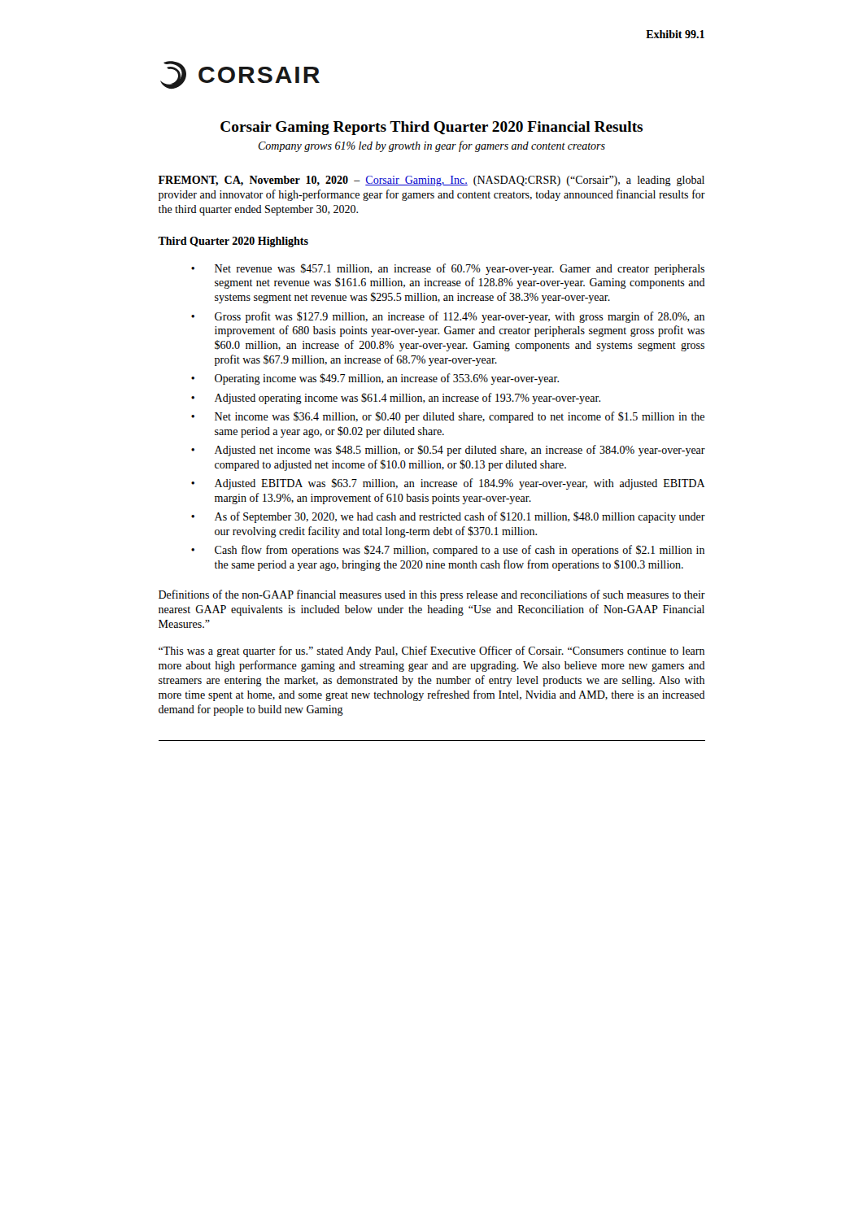Exhibit 99.1
CORSAIR
Corsair Gaming Reports Third Quarter 2020 Financial Results
Company grows 61% led by growth in gear for gamers and content creators
FREMONT, CA, November 10, 2020 – Corsair Gaming, Inc. (NASDAQ:CRSR) (“Corsair”), a leading global provider and innovator of high-performance gear for gamers and content creators, today announced financial results for the third quarter ended September 30, 2020.
Third Quarter 2020 Highlights
Net revenue was $457.1 million, an increase of 60.7% year-over-year. Gamer and creator peripherals segment net revenue was $161.6 million, an increase of 128.8% year-over-year. Gaming components and systems segment net revenue was $295.5 million, an increase of 38.3% year-over-year.
Gross profit was $127.9 million, an increase of 112.4% year-over-year, with gross margin of 28.0%, an improvement of 680 basis points year-over-year. Gamer and creator peripherals segment gross profit was $60.0 million, an increase of 200.8% year-over-year. Gaming components and systems segment gross profit was $67.9 million, an increase of 68.7% year-over-year.
Operating income was $49.7 million, an increase of 353.6% year-over-year.
Adjusted operating income was $61.4 million, an increase of 193.7% year-over-year.
Net income was $36.4 million, or $0.40 per diluted share, compared to net income of $1.5 million in the same period a year ago, or $0.02 per diluted share.
Adjusted net income was $48.5 million, or $0.54 per diluted share, an increase of 384.0% year-over-year compared to adjusted net income of $10.0 million, or $0.13 per diluted share.
Adjusted EBITDA was $63.7 million, an increase of 184.9% year-over-year, with adjusted EBITDA margin of 13.9%, an improvement of 610 basis points year-over-year.
As of September 30, 2020, we had cash and restricted cash of $120.1 million, $48.0 million capacity under our revolving credit facility and total long-term debt of $370.1 million.
Cash flow from operations was $24.7 million, compared to a use of cash in operations of $2.1 million in the same period a year ago, bringing the 2020 nine month cash flow from operations to $100.3 million.
Definitions of the non-GAAP financial measures used in this press release and reconciliations of such measures to their nearest GAAP equivalents is included below under the heading “Use and Reconciliation of Non-GAAP Financial Measures.”
“This was a great quarter for us.” stated Andy Paul, Chief Executive Officer of Corsair. “Consumers continue to learn more about high performance gaming and streaming gear and are upgrading. We also believe more new gamers and streamers are entering the market, as demonstrated by the number of entry level products we are selling. Also with more time spent at home, and some great new technology refreshed from Intel, Nvidia and AMD, there is an increased demand for people to build new Gaming